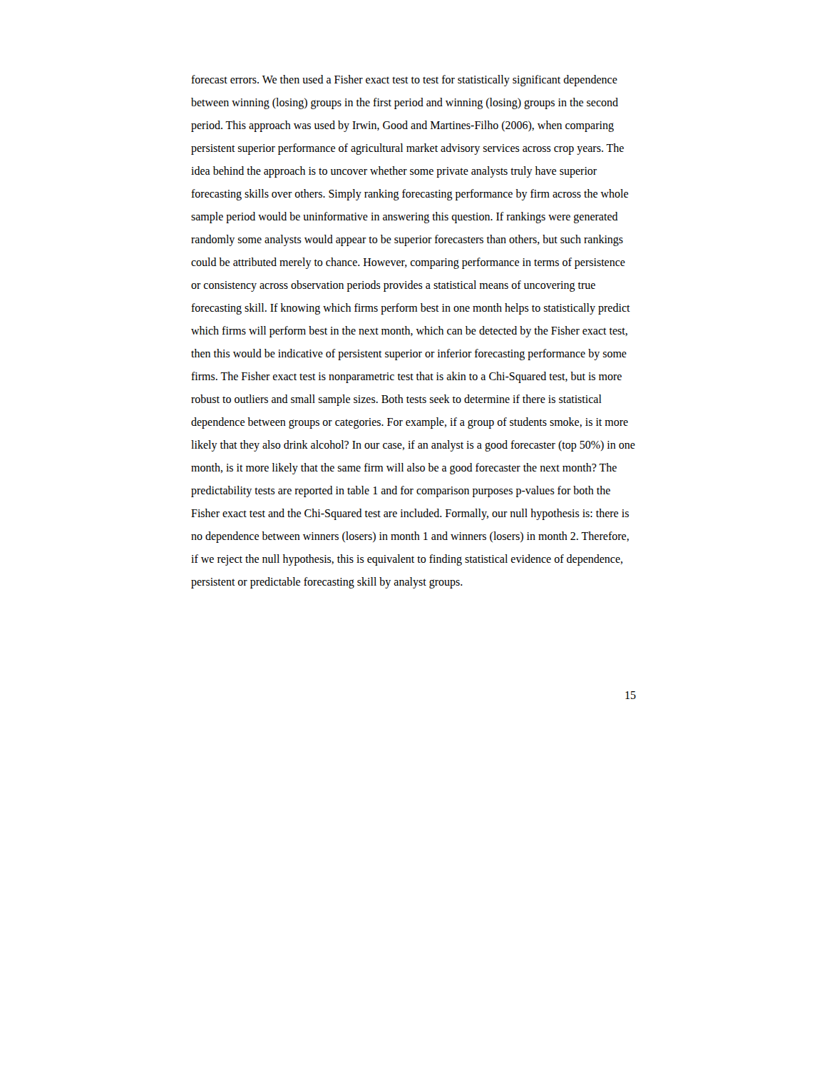forecast errors. We then used a Fisher exact test to test for statistically significant dependence between winning (losing) groups in the first period and winning (losing) groups in the second period. This approach was used by Irwin, Good and Martines-Filho (2006), when comparing persistent superior performance of agricultural market advisory services across crop years. The idea behind the approach is to uncover whether some private analysts truly have superior forecasting skills over others. Simply ranking forecasting performance by firm across the whole sample period would be uninformative in answering this question. If rankings were generated randomly some analysts would appear to be superior forecasters than others, but such rankings could be attributed merely to chance. However, comparing performance in terms of persistence or consistency across observation periods provides a statistical means of uncovering true forecasting skill. If knowing which firms perform best in one month helps to statistically predict which firms will perform best in the next month, which can be detected by the Fisher exact test, then this would be indicative of persistent superior or inferior forecasting performance by some firms. The Fisher exact test is nonparametric test that is akin to a Chi-Squared test, but is more robust to outliers and small sample sizes. Both tests seek to determine if there is statistical dependence between groups or categories. For example, if a group of students smoke, is it more likely that they also drink alcohol? In our case, if an analyst is a good forecaster (top 50%) in one month, is it more likely that the same firm will also be a good forecaster the next month? The predictability tests are reported in table 1 and for comparison purposes p-values for both the Fisher exact test and the Chi-Squared test are included. Formally, our null hypothesis is: there is no dependence between winners (losers) in month 1 and winners (losers) in month 2. Therefore, if we reject the null hypothesis, this is equivalent to finding statistical evidence of dependence, persistent or predictable forecasting skill by analyst groups.
15